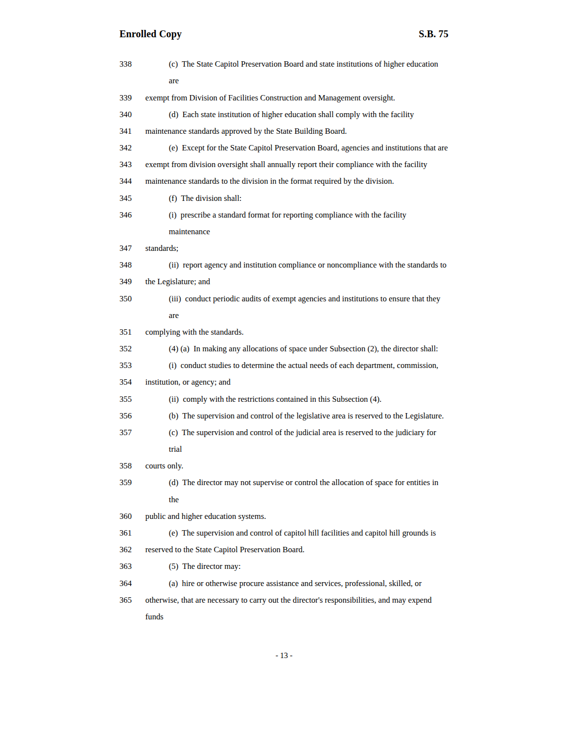Enrolled Copy S.B. 75
| 338 | (c) The State Capitol Preservation Board and state institutions of higher education are |
| 339 | exempt from Division of Facilities Construction and Management oversight. |
| 340 | (d) Each state institution of higher education shall comply with the facility |
| 341 | maintenance standards approved by the State Building Board. |
| 342 | (e) Except for the State Capitol Preservation Board, agencies and institutions that are |
| 343 | exempt from division oversight shall annually report their compliance with the facility |
| 344 | maintenance standards to the division in the format required by the division. |
| 345 | (f) The division shall: |
| 346 | (i) prescribe a standard format for reporting compliance with the facility maintenance |
| 347 | standards; |
| 348 | (ii) report agency and institution compliance or noncompliance with the standards to |
| 349 | the Legislature; and |
| 350 | (iii) conduct periodic audits of exempt agencies and institutions to ensure that they are |
| 351 | complying with the standards. |
| 352 | (4) (a) In making any allocations of space under Subsection (2), the director shall: |
| 353 | (i) conduct studies to determine the actual needs of each department, commission, |
| 354 | institution, or agency; and |
| 355 | (ii) comply with the restrictions contained in this Subsection (4). |
| 356 | (b) The supervision and control of the legislative area is reserved to the Legislature. |
| 357 | (c) The supervision and control of the judicial area is reserved to the judiciary for trial |
| 358 | courts only. |
| 359 | (d) The director may not supervise or control the allocation of space for entities in the |
| 360 | public and higher education systems. |
| 361 | (e) The supervision and control of capitol hill facilities and capitol hill grounds is |
| 362 | reserved to the State Capitol Preservation Board. |
| 363 | (5) The director may: |
| 364 | (a) hire or otherwise procure assistance and services, professional, skilled, or |
| 365 | otherwise, that are necessary to carry out the director's responsibilities, and may expend funds |
- 13 -